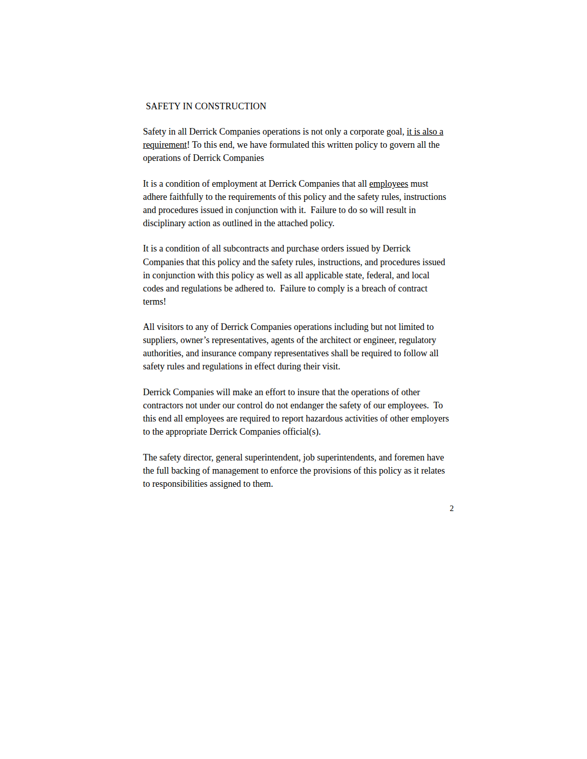SAFETY IN CONSTRUCTION
Safety in all Derrick Companies operations is not only a corporate goal, it is also a requirement! To this end, we have formulated this written policy to govern all the operations of Derrick Companies
It is a condition of employment at Derrick Companies that all employees must adhere faithfully to the requirements of this policy and the safety rules, instructions and procedures issued in conjunction with it. Failure to do so will result in disciplinary action as outlined in the attached policy.
It is a condition of all subcontracts and purchase orders issued by Derrick Companies that this policy and the safety rules, instructions, and procedures issued in conjunction with this policy as well as all applicable state, federal, and local codes and regulations be adhered to. Failure to comply is a breach of contract terms!
All visitors to any of Derrick Companies operations including but not limited to suppliers, owner’s representatives, agents of the architect or engineer, regulatory authorities, and insurance company representatives shall be required to follow all safety rules and regulations in effect during their visit.
Derrick Companies will make an effort to insure that the operations of other contractors not under our control do not endanger the safety of our employees. To this end all employees are required to report hazardous activities of other employers to the appropriate Derrick Companies official(s).
The safety director, general superintendent, job superintendents, and foremen have the full backing of management to enforce the provisions of this policy as it relates to responsibilities assigned to them.
2